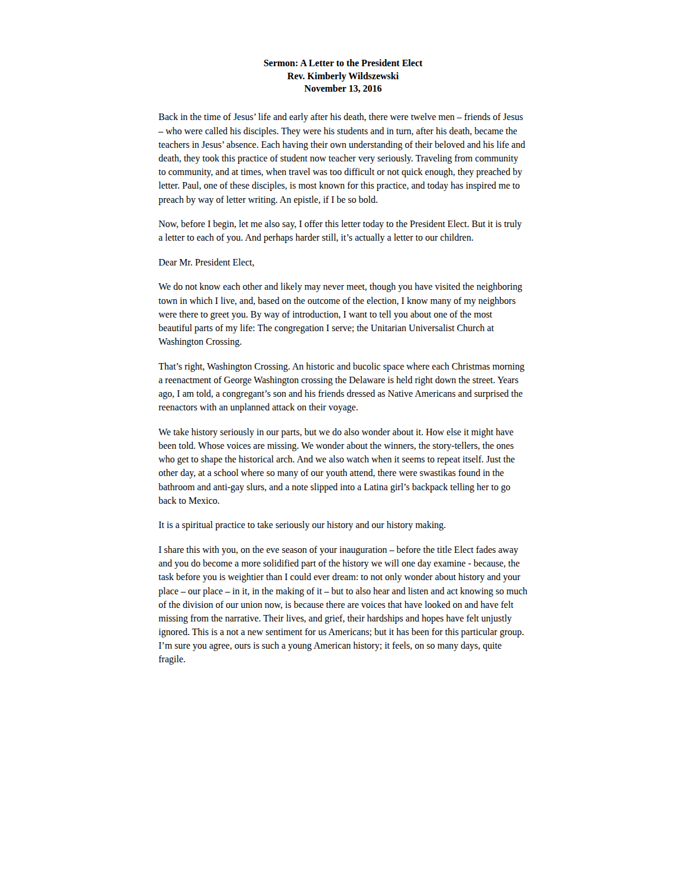Sermon: A Letter to the President Elect
Rev. Kimberly Wildszewski
November 13, 2016
Back in the time of Jesus’ life and early after his death, there were twelve men – friends of Jesus – who were called his disciples. They were his students and in turn, after his death, became the teachers in Jesus’ absence. Each having their own understanding of their beloved and his life and death, they took this practice of student now teacher very seriously. Traveling from community to community, and at times, when travel was too difficult or not quick enough, they preached by letter. Paul, one of these disciples, is most known for this practice, and today has inspired me to preach by way of letter writing. An epistle, if I be so bold.
Now, before I begin, let me also say, I offer this letter today to the President Elect. But it is truly a letter to each of you. And perhaps harder still, it’s actually a letter to our children.
Dear Mr. President Elect,
We do not know each other and likely may never meet, though you have visited the neighboring town in which I live, and, based on the outcome of the election, I know many of my neighbors were there to greet you. By way of introduction, I want to tell you about one of the most beautiful parts of my life: The congregation I serve; the Unitarian Universalist Church at Washington Crossing.
That’s right, Washington Crossing. An historic and bucolic space where each Christmas morning a reenactment of George Washington crossing the Delaware is held right down the street. Years ago, I am told, a congregant’s son and his friends dressed as Native Americans and surprised the reenactors with an unplanned attack on their voyage.
We take history seriously in our parts, but we do also wonder about it. How else it might have been told. Whose voices are missing. We wonder about the winners, the story-tellers, the ones who get to shape the historical arch. And we also watch when it seems to repeat itself. Just the other day, at a school where so many of our youth attend, there were swastikas found in the bathroom and anti-gay slurs, and a note slipped into a Latina girl’s backpack telling her to go back to Mexico.
It is a spiritual practice to take seriously our history and our history making.
I share this with you, on the eve season of your inauguration – before the title Elect fades away and you do become a more solidified part of the history we will one day examine - because, the task before you is weightier than I could ever dream: to not only wonder about history and your place – our place – in it, in the making of it – but to also hear and listen and act knowing so much of the division of our union now, is because there are voices that have looked on and have felt missing from the narrative. Their lives, and grief, their hardships and hopes have felt unjustly ignored. This is a not a new sentiment for us Americans; but it has been for this particular group. I’m sure you agree, ours is such a young American history; it feels, on so many days, quite fragile.